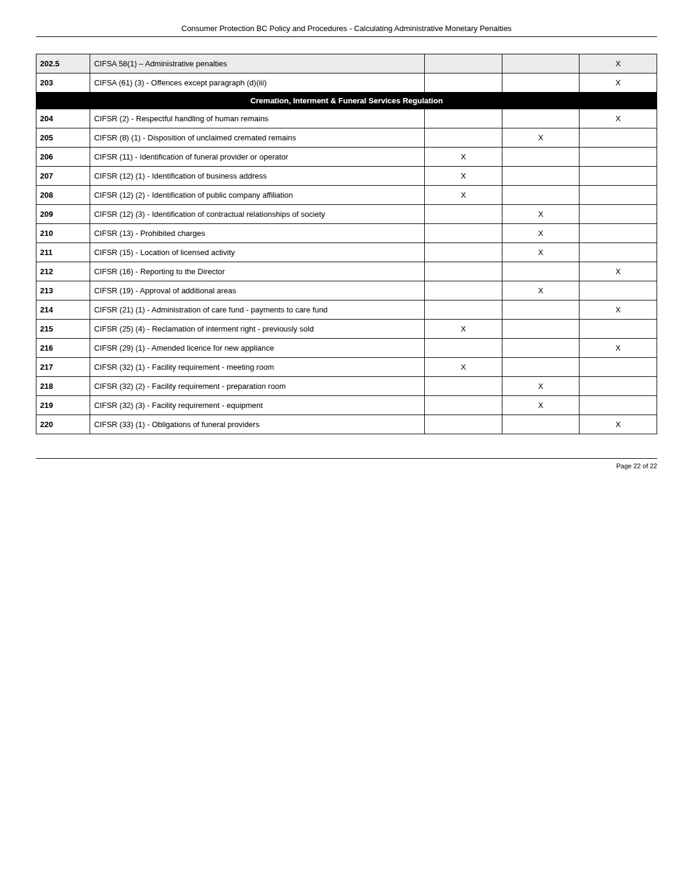Consumer Protection BC Policy and Procedures - Calculating Administrative Monetary Penalties
| 202.5 | CIFSA 58(1) – Administrative penalties | | | X |
| 203 | CIFSA (61) (3) - Offences except paragraph (d)(iii) | | | X |
| Cremation, Interment & Funeral Services Regulation |
| 204 | CIFSR (2) - Respectful handling of human remains | | | X |
| 205 | CIFSR (8) (1) - Disposition of unclaimed cremated remains | | X | |
| 206 | CIFSR (11) - Identification of funeral provider or operator | X | | |
| 207 | CIFSR (12) (1) - Identification of business address | X | | |
| 208 | CIFSR (12) (2) - Identification of public company affiliation | X | | |
| 209 | CIFSR (12) (3) - Identification of contractual relationships of society | | X | |
| 210 | CIFSR (13) - Prohibited charges | | X | |
| 211 | CIFSR (15) - Location of licensed activity | | X | |
| 212 | CIFSR (16) - Reporting to the Director | | | X |
| 213 | CIFSR (19) - Approval of additional areas | | X | |
| 214 | CIFSR (21) (1) - Administration of care fund - payments to care fund | | | X |
| 215 | CIFSR (25) (4) - Reclamation of interment right - previously sold | X | | |
| 216 | CIFSR (29) (1) - Amended licence for new appliance | | | X |
| 217 | CIFSR (32) (1) - Facility requirement - meeting room | X | | |
| 218 | CIFSR (32) (2) - Facility requirement - preparation room | | X | |
| 219 | CIFSR (32) (3) - Facility requirement - equipment | | X | |
| 220 | CIFSR (33) (1) - Obligations of funeral providers | | | X |
Page 22 of 22